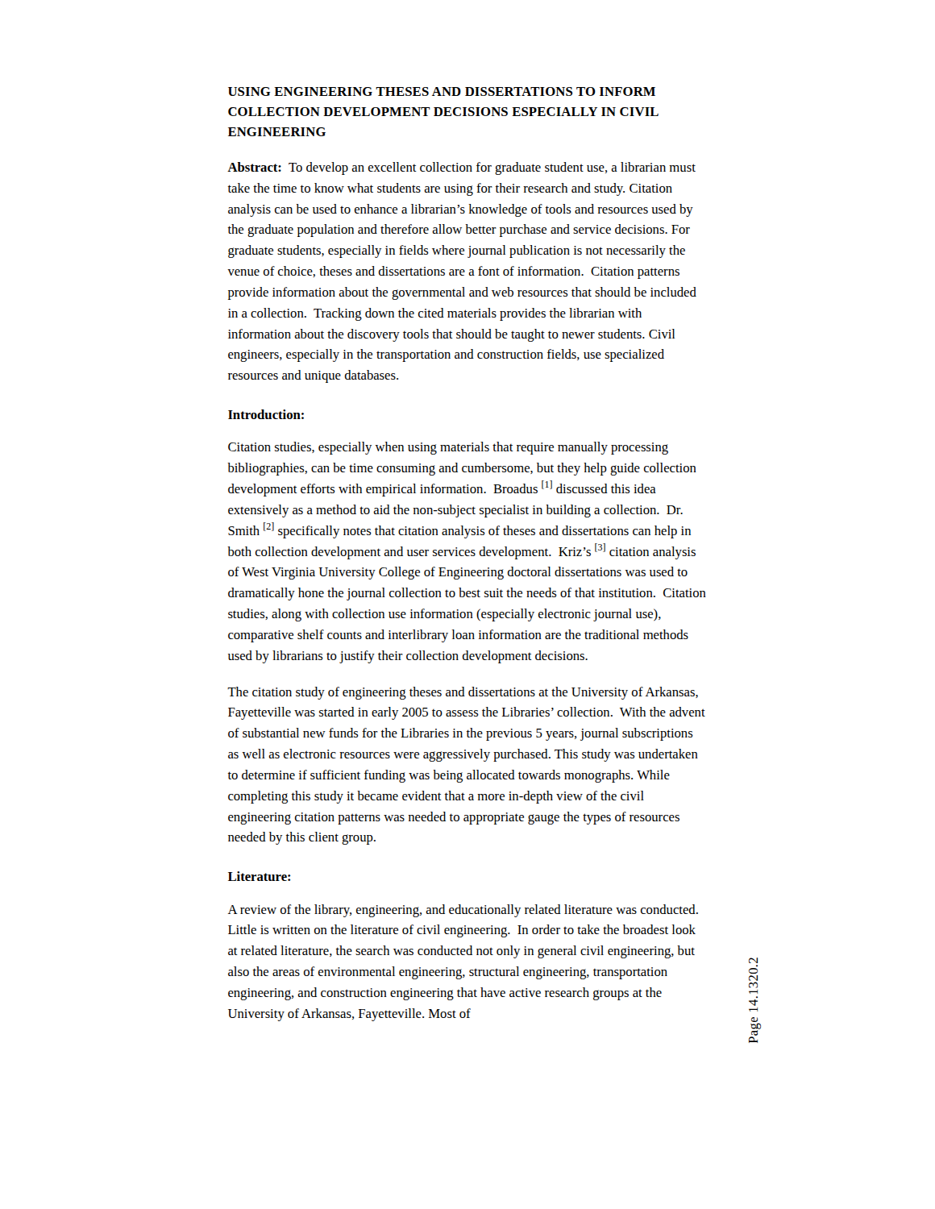Using Engineering Theses and Dissertations to Inform Collection Development Decisions Especially in Civil Engineering
Abstract: To develop an excellent collection for graduate student use, a librarian must take the time to know what students are using for their research and study. Citation analysis can be used to enhance a librarian’s knowledge of tools and resources used by the graduate population and therefore allow better purchase and service decisions. For graduate students, especially in fields where journal publication is not necessarily the venue of choice, theses and dissertations are a font of information. Citation patterns provide information about the governmental and web resources that should be included in a collection. Tracking down the cited materials provides the librarian with information about the discovery tools that should be taught to newer students. Civil engineers, especially in the transportation and construction fields, use specialized resources and unique databases.
Introduction:
Citation studies, especially when using materials that require manually processing bibliographies, can be time consuming and cumbersome, but they help guide collection development efforts with empirical information. Broadus [1] discussed this idea extensively as a method to aid the non-subject specialist in building a collection. Dr. Smith [2] specifically notes that citation analysis of theses and dissertations can help in both collection development and user services development. Kriz’s [3] citation analysis of West Virginia University College of Engineering doctoral dissertations was used to dramatically hone the journal collection to best suit the needs of that institution. Citation studies, along with collection use information (especially electronic journal use), comparative shelf counts and interlibrary loan information are the traditional methods used by librarians to justify their collection development decisions.
The citation study of engineering theses and dissertations at the University of Arkansas, Fayetteville was started in early 2005 to assess the Libraries’ collection. With the advent of substantial new funds for the Libraries in the previous 5 years, journal subscriptions as well as electronic resources were aggressively purchased. This study was undertaken to determine if sufficient funding was being allocated towards monographs. While completing this study it became evident that a more in-depth view of the civil engineering citation patterns was needed to appropriate gauge the types of resources needed by this client group.
Literature:
A review of the library, engineering, and educationally related literature was conducted. Little is written on the literature of civil engineering. In order to take the broadest look at related literature, the search was conducted not only in general civil engineering, but also the areas of environmental engineering, structural engineering, transportation engineering, and construction engineering that have active research groups at the University of Arkansas, Fayetteville. Most of
Page 14.1320.2